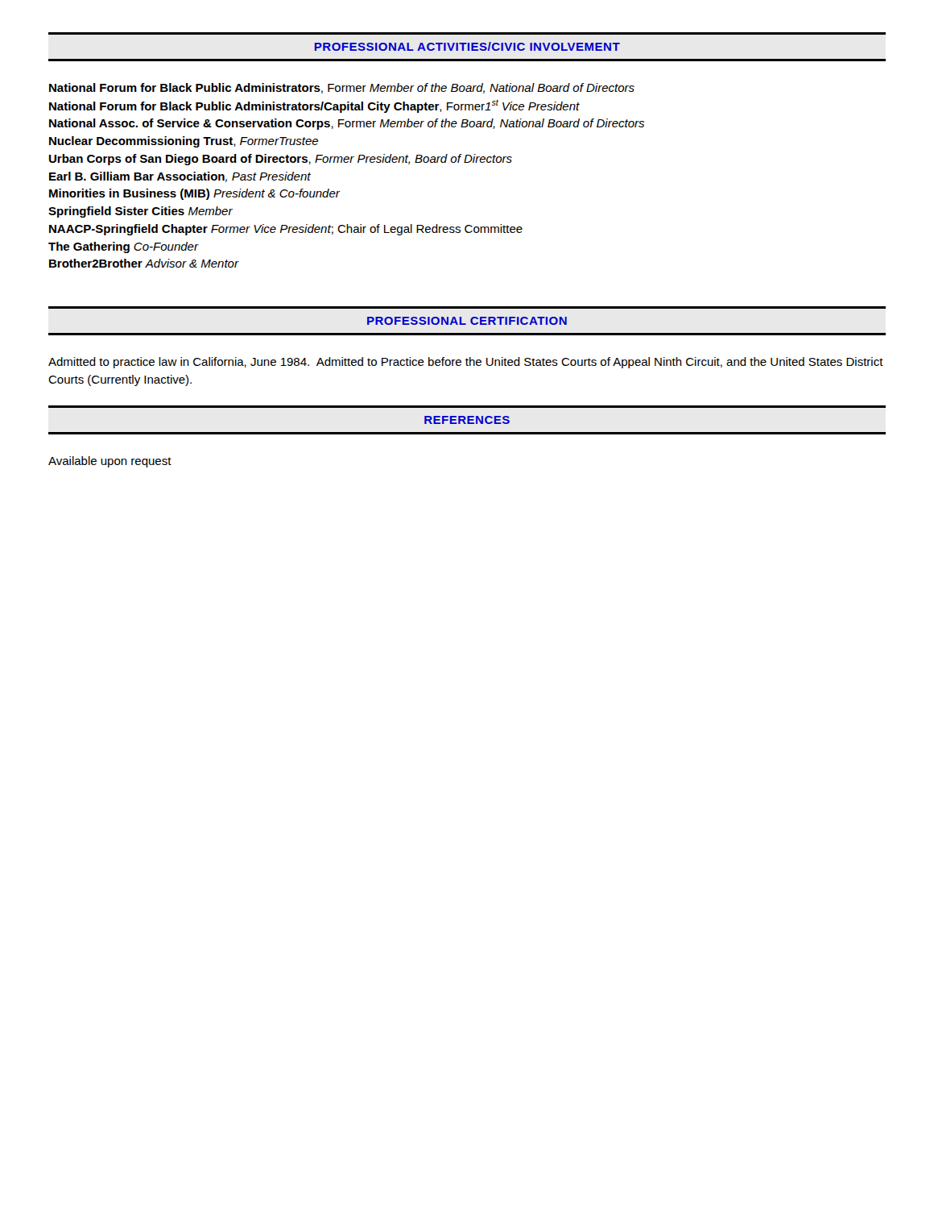PROFESSIONAL ACTIVITIES/CIVIC INVOLVEMENT
National Forum for Black Public Administrators, Former Member of the Board, National Board of Directors
National Forum for Black Public Administrators/Capital City Chapter, Former1st Vice President
National Assoc. of Service & Conservation Corps, Former Member of the Board, National Board of Directors
Nuclear Decommissioning Trust, FormerTrustee
Urban Corps of San Diego Board of Directors, Former President, Board of Directors
Earl B. Gilliam Bar Association, Past President
Minorities in Business (MIB) President & Co-founder
Springfield Sister Cities Member
NAACP-Springfield Chapter Former Vice President; Chair of Legal Redress Committee
The Gathering Co-Founder
Brother2Brother Advisor & Mentor
PROFESSIONAL CERTIFICATION
Admitted to practice law in California, June 1984. Admitted to Practice before the United States Courts of Appeal Ninth Circuit, and the United States District Courts (Currently Inactive).
REFERENCES
Available upon request